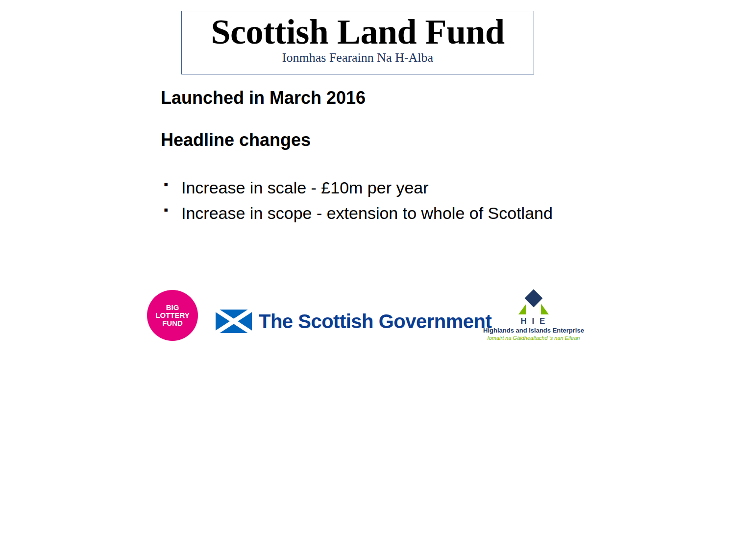Scottish Land Fund
Ionmhas Fearainn Na H-Alba
Launched in March 2016
Headline changes
Increase in scale - £10m per year
Increase in scope - extension to whole of Scotland
Big
Lottery
Fund
The Scottish Government
H I E
Highlands and Islands Enterprise
Iomairt na Gàidhealtachd ’s nan Eilean